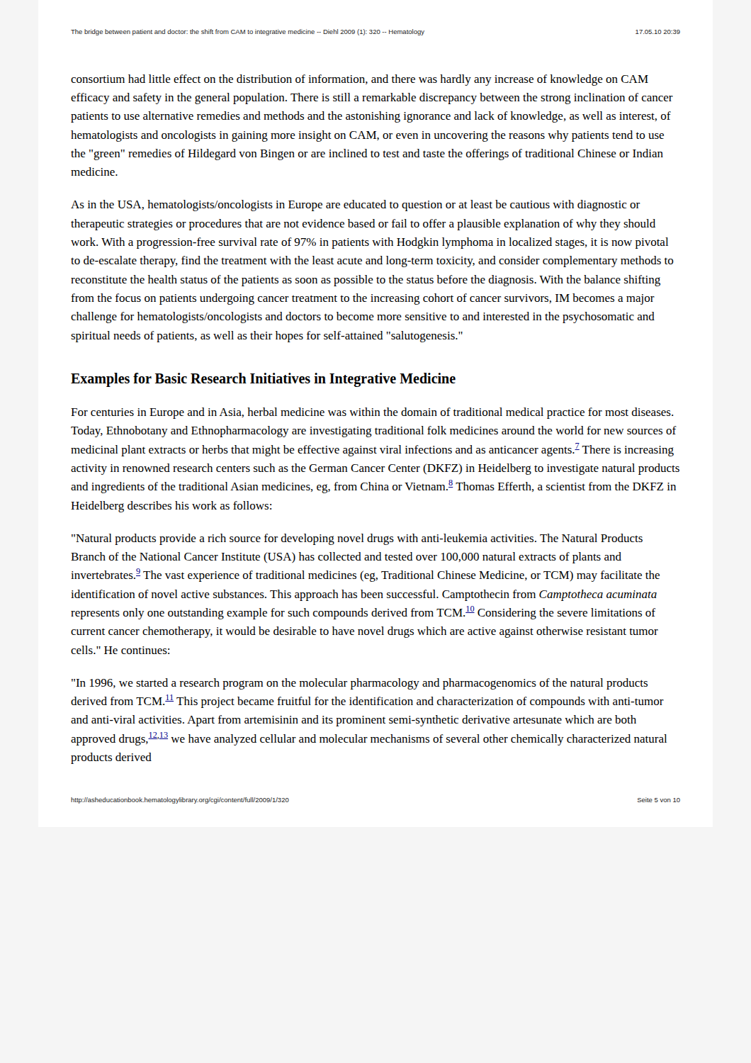The bridge between patient and doctor: the shift from CAM to integrative medicine -- Diehl 2009 (1): 320 -- Hematology 17.05.10 20:39
consortium had little effect on the distribution of information, and there was hardly any increase of knowledge on CAM efficacy and safety in the general population. There is still a remarkable discrepancy between the strong inclination of cancer patients to use alternative remedies and methods and the astonishing ignorance and lack of knowledge, as well as interest, of hematologists and oncologists in gaining more insight on CAM, or even in uncovering the reasons why patients tend to use the "green" remedies of Hildegard von Bingen or are inclined to test and taste the offerings of traditional Chinese or Indian medicine.
As in the USA, hematologists/oncologists in Europe are educated to question or at least be cautious with diagnostic or therapeutic strategies or procedures that are not evidence based or fail to offer a plausible explanation of why they should work. With a progression-free survival rate of 97% in patients with Hodgkin lymphoma in localized stages, it is now pivotal to de-escalate therapy, find the treatment with the least acute and long-term toxicity, and consider complementary methods to reconstitute the health status of the patients as soon as possible to the status before the diagnosis. With the balance shifting from the focus on patients undergoing cancer treatment to the increasing cohort of cancer survivors, IM becomes a major challenge for hematologists/oncologists and doctors to become more sensitive to and interested in the psychosomatic and spiritual needs of patients, as well as their hopes for self-attained "salutogenesis."
Examples for Basic Research Initiatives in Integrative Medicine
For centuries in Europe and in Asia, herbal medicine was within the domain of traditional medical practice for most diseases. Today, Ethnobotany and Ethnopharmacology are investigating traditional folk medicines around the world for new sources of medicinal plant extracts or herbs that might be effective against viral infections and as anticancer agents.7 There is increasing activity in renowned research centers such as the German Cancer Center (DKFZ) in Heidelberg to investigate natural products and ingredients of the traditional Asian medicines, eg, from China or Vietnam.8 Thomas Efferth, a scientist from the DKFZ in Heidelberg describes his work as follows:
"Natural products provide a rich source for developing novel drugs with anti-leukemia activities. The Natural Products Branch of the National Cancer Institute (USA) has collected and tested over 100,000 natural extracts of plants and invertebrates.9 The vast experience of traditional medicines (eg, Traditional Chinese Medicine, or TCM) may facilitate the identification of novel active substances. This approach has been successful. Camptothecin from Camptotheca acuminata represents only one outstanding example for such compounds derived from TCM.10 Considering the severe limitations of current cancer chemotherapy, it would be desirable to have novel drugs which are active against otherwise resistant tumor cells." He continues:
"In 1996, we started a research program on the molecular pharmacology and pharmacogenomics of the natural products derived from TCM.11 This project became fruitful for the identification and characterization of compounds with anti-tumor and anti-viral activities. Apart from artemisinin and its prominent semi-synthetic derivative artesunate which are both approved drugs,12,13 we have analyzed cellular and molecular mechanisms of several other chemically characterized natural products derived
http://asheducationbook.hematologylibrary.org/cgi/content/full/2009/1/320 Seite 5 von 10